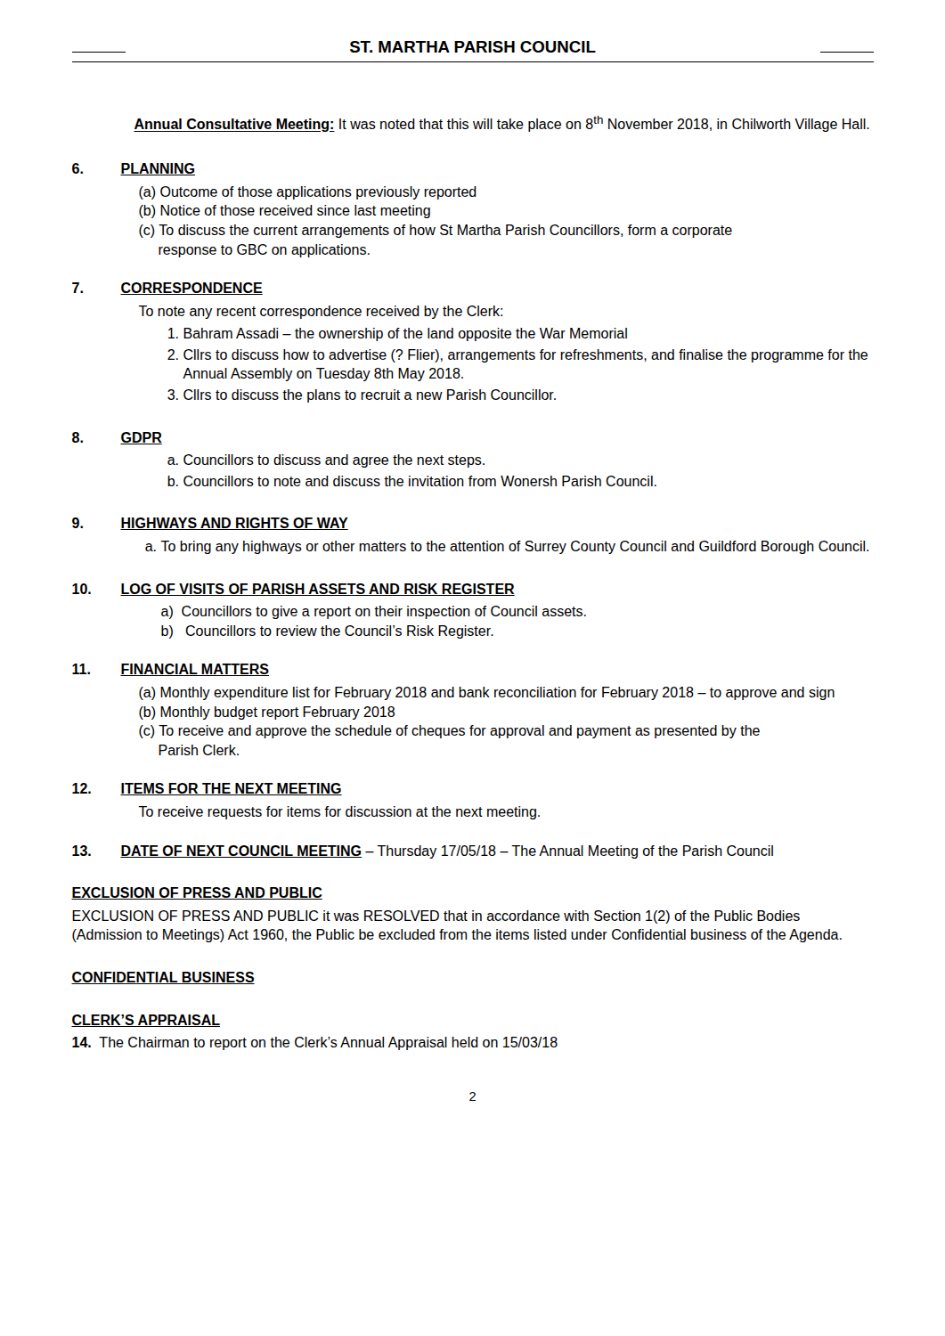ST. MARTHA PARISH COUNCIL
Annual Consultative Meeting: It was noted that this will take place on 8th November 2018, in Chilworth Village Hall.
6.
PLANNING
(a) Outcome of those applications previously reported
(b) Notice of those received since last meeting
(c) To discuss the current arrangements of how St Martha Parish Councillors, form a corporate
response to GBC on applications.
7.
CORRESPONDENCE
To note any recent correspondence received by the Clerk:
Bahram Assadi – the ownership of the land opposite the War Memorial
Cllrs to discuss how to advertise (? Flier), arrangements for refreshments, and finalise the programme for the Annual Assembly on Tuesday 8th May 2018.
Cllrs to discuss the plans to recruit a new Parish Councillor.
8.
GDPR
Councillors to discuss and agree the next steps.
Councillors to note and discuss the invitation from Wonersh Parish Council.
9.
HIGHWAYS AND RIGHTS OF WAY
To bring any highways or other matters to the attention of Surrey County Council and Guildford Borough Council.
10.
LOG OF VISITS OF PARISH ASSETS AND RISK REGISTER
a) Councillors to give a report on their inspection of Council assets.
b) Councillors to review the Council’s Risk Register.
11.
FINANCIAL MATTERS
(a) Monthly expenditure list for February 2018 and bank reconciliation for February 2018 – to approve and sign
(b) Monthly budget report February 2018
(c) To receive and approve the schedule of cheques for approval and payment as presented by the
Parish Clerk.
12.
ITEMS FOR THE NEXT MEETING
To receive requests for items for discussion at the next meeting.
13.
DATE OF NEXT COUNCIL MEETING – Thursday 17/05/18 – The Annual Meeting of the Parish Council
EXCLUSION OF PRESS AND PUBLIC
EXCLUSION OF PRESS AND PUBLIC it was RESOLVED that in accordance with Section 1(2) of the Public Bodies (Admission to Meetings) Act 1960, the Public be excluded from the items listed under Confidential business of the Agenda.
CONFIDENTIAL BUSINESS
CLERK’S APPRAISAL
14. The Chairman to report on the Clerk’s Annual Appraisal held on 15/03/18
2